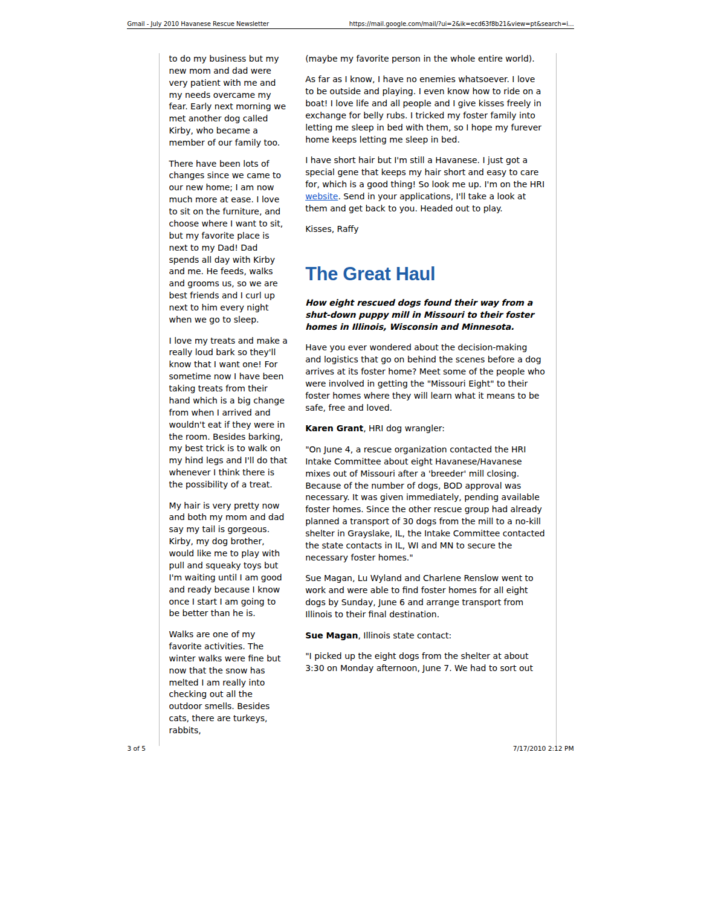Gmail - July 2010 Havanese Rescue Newsletter https://mail.google.com/mail/?ui=2&ik=ecd63f8b21&view=pt&search=i...
to do my business but my new mom and dad were very patient with me and my needs overcame my fear. Early next morning we met another dog called Kirby, who became a member of our family too.
There have been lots of changes since we came to our new home; I am now much more at ease. I love to sit on the furniture, and choose where I want to sit, but my favorite place is next to my Dad! Dad spends all day with Kirby and me. He feeds, walks and grooms us, so we are best friends and I curl up next to him every night when we go to sleep.
I love my treats and make a really loud bark so they'll know that I want one! For sometime now I have been taking treats from their hand which is a big change from when I arrived and wouldn't eat if they were in the room. Besides barking, my best trick is to walk on my hind legs and I'll do that whenever I think there is the possibility of a treat.
My hair is very pretty now and both my mom and dad say my tail is gorgeous. Kirby, my dog brother, would like me to play with pull and squeaky toys but I'm waiting until I am good and ready because I know once I start I am going to be better than he is.
Walks are one of my favorite activities. The winter walks were fine but now that the snow has melted I am really into checking out all the outdoor smells. Besides cats, there are turkeys, rabbits,
(maybe my favorite person in the whole entire world).
As far as I know, I have no enemies whatsoever. I love to be outside and playing. I even know how to ride on a boat! I love life and all people and I give kisses freely in exchange for belly rubs. I tricked my foster family into letting me sleep in bed with them, so I hope my furever home keeps letting me sleep in bed.
I have short hair but I'm still a Havanese. I just got a special gene that keeps my hair short and easy to care for, which is a good thing! So look me up. I'm on the HRI website. Send in your applications, I'll take a look at them and get back to you. Headed out to play.
Kisses, Raffy
The Great Haul
How eight rescued dogs found their way from a shut-down puppy mill in Missouri to their foster homes in Illinois, Wisconsin and Minnesota.
Have you ever wondered about the decision-making and logistics that go on behind the scenes before a dog arrives at its foster home? Meet some of the people who were involved in getting the "Missouri Eight" to their foster homes where they will learn what it means to be safe, free and loved.
Karen Grant, HRI dog wrangler:
"On June 4, a rescue organization contacted the HRI Intake Committee about eight Havanese/Havanese mixes out of Missouri after a 'breeder' mill closing. Because of the number of dogs, BOD approval was necessary. It was given immediately, pending available foster homes. Since the other rescue group had already planned a transport of 30 dogs from the mill to a no-kill shelter in Grayslake, IL, the Intake Committee contacted the state contacts in IL, WI and MN to secure the necessary foster homes."
Sue Magan, Lu Wyland and Charlene Renslow went to work and were able to find foster homes for all eight dogs by Sunday, June 6 and arrange transport from Illinois to their final destination.
Sue Magan, Illinois state contact:
"I picked up the eight dogs from the shelter at about 3:30 on Monday afternoon, June 7. We had to sort out
3 of 5 7/17/2010 2:12 PM